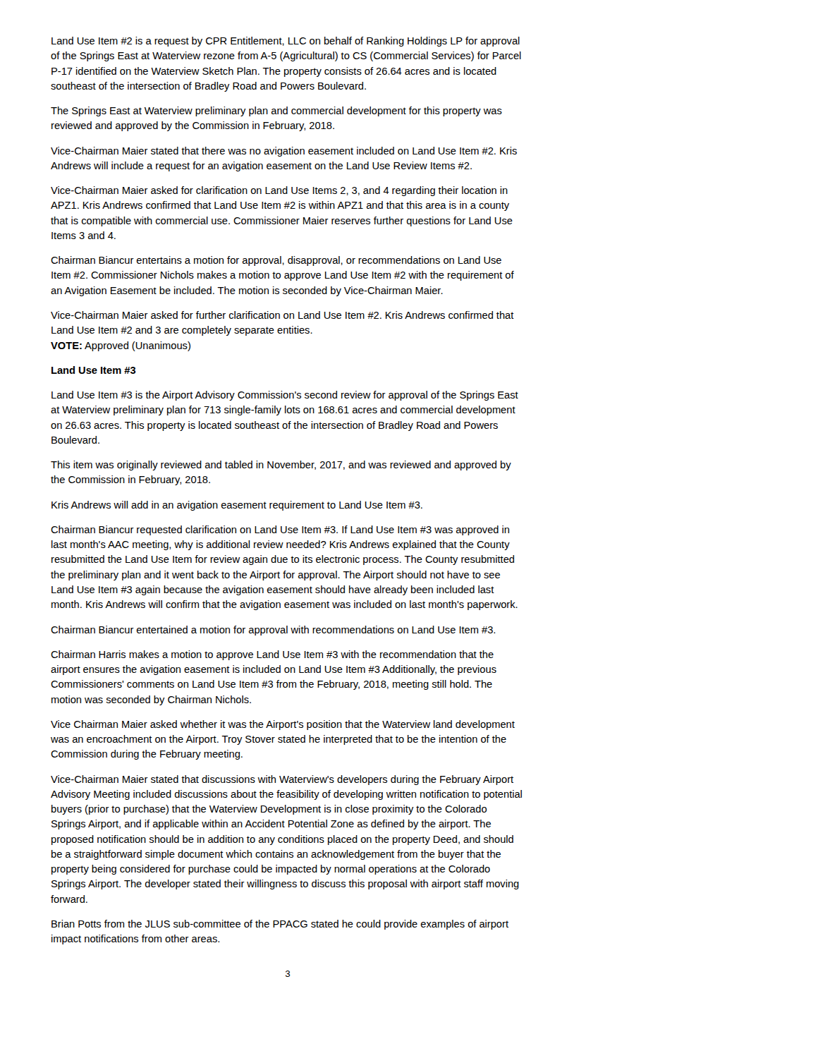Land Use Item #2 is a request by CPR Entitlement, LLC on behalf of Ranking Holdings LP for approval of the Springs East at Waterview rezone from A-5 (Agricultural) to CS (Commercial Services) for Parcel P-17 identified on the Waterview Sketch Plan. The property consists of 26.64 acres and is located southeast of the intersection of Bradley Road and Powers Boulevard.
The Springs East at Waterview preliminary plan and commercial development for this property was reviewed and approved by the Commission in February, 2018.
Vice-Chairman Maier stated that there was no avigation easement included on Land Use Item #2. Kris Andrews will include a request for an avigation easement on the Land Use Review Items #2.
Vice-Chairman Maier asked for clarification on Land Use Items 2, 3, and 4 regarding their location in APZ1. Kris Andrews confirmed that Land Use Item #2 is within APZ1 and that this area is in a county that is compatible with commercial use. Commissioner Maier reserves further questions for Land Use Items 3 and 4.
Chairman Biancur entertains a motion for approval, disapproval, or recommendations on Land Use Item #2. Commissioner Nichols makes a motion to approve Land Use Item #2 with the requirement of an Avigation Easement be included. The motion is seconded by Vice-Chairman Maier.
Vice-Chairman Maier asked for further clarification on Land Use Item #2. Kris Andrews confirmed that Land Use Item #2 and 3 are completely separate entities.
VOTE: Approved (Unanimous)
Land Use Item #3
Land Use Item #3 is the Airport Advisory Commission's second review for approval of the Springs East at Waterview preliminary plan for 713 single-family lots on 168.61 acres and commercial development on 26.63 acres. This property is located southeast of the intersection of Bradley Road and Powers Boulevard.
This item was originally reviewed and tabled in November, 2017, and was reviewed and approved by the Commission in February, 2018.
Kris Andrews will add in an avigation easement requirement to Land Use Item #3.
Chairman Biancur requested clarification on Land Use Item #3. If Land Use Item #3 was approved in last month's AAC meeting, why is additional review needed? Kris Andrews explained that the County resubmitted the Land Use Item for review again due to its electronic process. The County resubmitted the preliminary plan and it went back to the Airport for approval. The Airport should not have to see Land Use Item #3 again because the avigation easement should have already been included last month. Kris Andrews will confirm that the avigation easement was included on last month's paperwork.
Chairman Biancur entertained a motion for approval with recommendations on Land Use Item #3.
Chairman Harris makes a motion to approve Land Use Item #3 with the recommendation that the airport ensures the avigation easement is included on Land Use Item #3 Additionally, the previous Commissioners' comments on Land Use Item #3 from the February, 2018, meeting still hold. The motion was seconded by Chairman Nichols.
Vice Chairman Maier asked whether it was the Airport's position that the Waterview land development was an encroachment on the Airport. Troy Stover stated he interpreted that to be the intention of the Commission during the February meeting.
Vice-Chairman Maier stated that discussions with Waterview's developers during the February Airport Advisory Meeting included discussions about the feasibility of developing written notification to potential buyers (prior to purchase) that the Waterview Development is in close proximity to the Colorado Springs Airport, and if applicable within an Accident Potential Zone as defined by the airport. The proposed notification should be in addition to any conditions placed on the property Deed, and should be a straightforward simple document which contains an acknowledgement from the buyer that the property being considered for purchase could be impacted by normal operations at the Colorado Springs Airport. The developer stated their willingness to discuss this proposal with airport staff moving forward.
Brian Potts from the JLUS sub-committee of the PPACG stated he could provide examples of airport impact notifications from other areas.
3